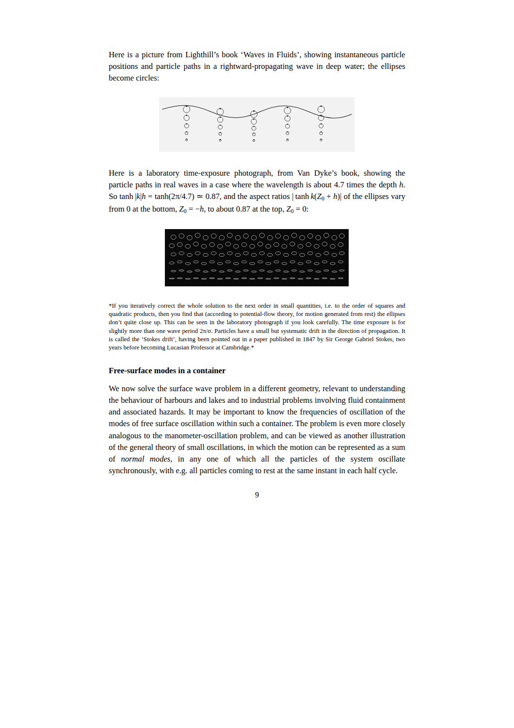Here is a picture from Lighthill’s book ‘Waves in Fluids’, showing instantaneous particle positions and particle paths in a rightward-propagating wave in deep water; the ellipses become circles:
Here is a laboratory time-exposure photograph, from Van Dyke’s book, showing the particle paths in real waves in a case where the wavelength is about 4.7 times the depth h. So tanh |k|h = tanh(2π/4.7) ≃ 0.87, and the aspect ratios | tanh k(Z0 + h)| of the ellipses vary from 0 at the bottom, Z0 = −h, to about 0.87 at the top, Z0 = 0:
*If you iteratively correct the whole solution to the next order in small quantities, i.e. to the order of squares and quadratic products, then you find that (according to potential-flow theory, for motion generated from rest) the ellipses don’t quite close up. This can be seen in the laboratory photograph if you look carefully. The time exposure is for slightly more than one wave period 2π/σ. Particles have a small but systematic drift in the direction of propagation. It is called the ‘Stokes drift’, having been pointed out in a paper published in 1847 by Sir George Gabriel Stokes, two years before becoming Lucasian Professor at Cambridge.*
Free-surface modes in a container
We now solve the surface wave problem in a different geometry, relevant to understanding the behaviour of harbours and lakes and to industrial problems involving fluid containment and associated hazards. It may be important to know the frequencies of oscillation of the modes of free surface oscillation within such a container. The problem is even more closely analogous to the manometer-oscillation problem, and can be viewed as another illustration of the general theory of small oscillations, in which the motion can be represented as a sum of normal modes, in any one of which all the particles of the system oscillate synchronously, with e.g. all particles coming to rest at the same instant in each half cycle.
9